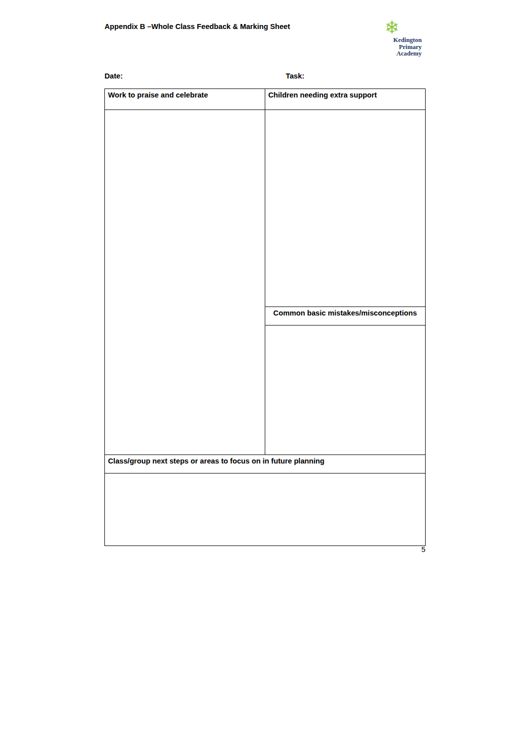Appendix B –Whole Class Feedback & Marking Sheet
❄
Kedington
Primary
Academy
Date: Task:
| Work to praise and celebrate | Children needing extra support |
| --- | --- |
| Common basic mistakes/misconceptions |
| Class/group next steps or areas to focus on in future planning |
5